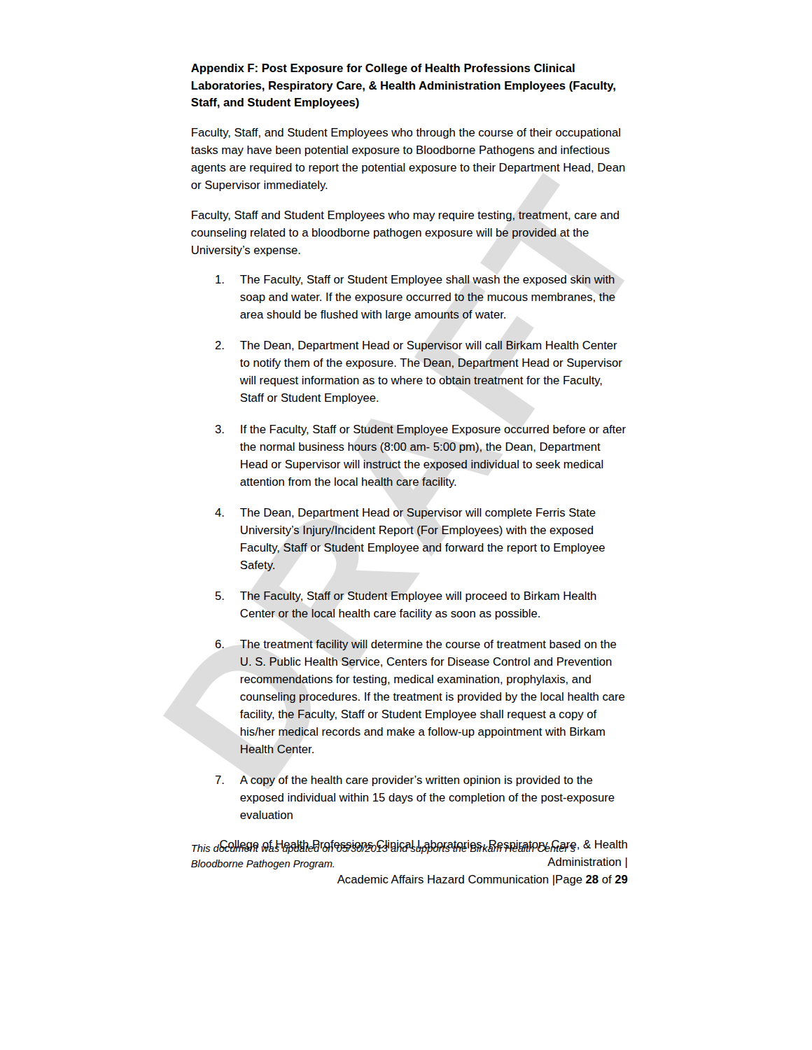DRAFT
Appendix F: Post Exposure for College of Health Professions Clinical Laboratories, Respiratory Care, & Health Administration Employees (Faculty, Staff, and Student Employees)
Faculty, Staff, and Student Employees who through the course of their occupational tasks may have been potential exposure to Bloodborne Pathogens and infectious agents are required to report the potential exposure to their Department Head, Dean or Supervisor immediately.
Faculty, Staff and Student Employees who may require testing, treatment, care and counseling related to a bloodborne pathogen exposure will be provided at the University’s expense.
The Faculty, Staff or Student Employee shall wash the exposed skin with soap and water. If the exposure occurred to the mucous membranes, the area should be flushed with large amounts of water.
The Dean, Department Head or Supervisor will call Birkam Health Center to notify them of the exposure. The Dean, Department Head or Supervisor will request information as to where to obtain treatment for the Faculty, Staff or Student Employee.
If the Faculty, Staff or Student Employee Exposure occurred before or after the normal business hours (8:00 am- 5:00 pm), the Dean, Department Head or Supervisor will instruct the exposed individual to seek medical attention from the local health care facility.
The Dean, Department Head or Supervisor will complete Ferris State University’s Injury/Incident Report (For Employees) with the exposed Faculty, Staff or Student Employee and forward the report to Employee Safety.
The Faculty, Staff or Student Employee will proceed to Birkam Health Center or the local health care facility as soon as possible.
The treatment facility will determine the course of treatment based on the U. S. Public Health Service, Centers for Disease Control and Prevention recommendations for testing, medical examination, prophylaxis, and counseling procedures. If the treatment is provided by the local health care facility, the Faculty, Staff or Student Employee shall request a copy of his/her medical records and make a follow-up appointment with Birkam Health Center.
A copy of the health care provider’s written opinion is provided to the exposed individual within 15 days of the completion of the post-exposure evaluation
This document was updated on 05/30/2013 and supports the Birkam Health Center’s Bloodborne Pathogen Program.
College of Health Professions Clinical Laboratories, Respiratory Care, & Health Administration | Academic Affairs Hazard Communication |Page 28 of 29